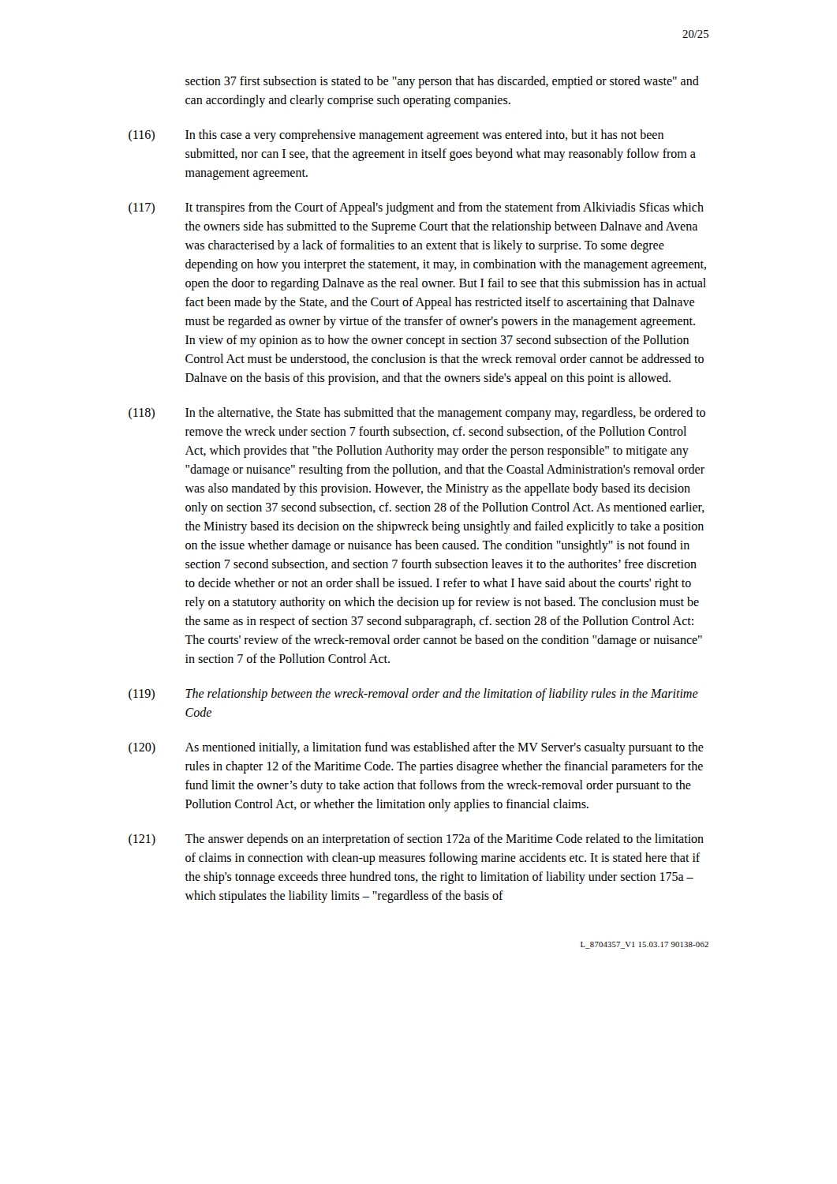20/25
section 37 first subsection is stated to be "any person that has discarded, emptied or stored waste" and can accordingly and clearly comprise such operating companies.
(116)
In this case a very comprehensive management agreement was entered into, but it has not been submitted, nor can I see, that the agreement in itself goes beyond what may reasonably follow from a management agreement.
(117)
It transpires from the Court of Appeal's judgment and from the statement from Alkiviadis Sficas which the owners side has submitted to the Supreme Court that the relationship between Dalnave and Avena was characterised by a lack of formalities to an extent that is likely to surprise. To some degree depending on how you interpret the statement, it may, in combination with the management agreement, open the door to regarding Dalnave as the real owner. But I fail to see that this submission has in actual fact been made by the State, and the Court of Appeal has restricted itself to ascertaining that Dalnave must be regarded as owner by virtue of the transfer of owner's powers in the management agreement. In view of my opinion as to how the owner concept in section 37 second subsection of the Pollution Control Act must be understood, the conclusion is that the wreck removal order cannot be addressed to Dalnave on the basis of this provision, and that the owners side's appeal on this point is allowed.
(118)
In the alternative, the State has submitted that the management company may, regardless, be ordered to remove the wreck under section 7 fourth subsection, cf. second subsection, of the Pollution Control Act, which provides that "the Pollution Authority may order the person responsible" to mitigate any "damage or nuisance" resulting from the pollution, and that the Coastal Administration's removal order was also mandated by this provision. However, the Ministry as the appellate body based its decision only on section 37 second subsection, cf. section 28 of the Pollution Control Act. As mentioned earlier, the Ministry based its decision on the shipwreck being unsightly and failed explicitly to take a position on the issue whether damage or nuisance has been caused. The condition "unsightly" is not found in section 7 second subsection, and section 7 fourth subsection leaves it to the authorites’ free discretion to decide whether or not an order shall be issued. I refer to what I have said about the courts' right to rely on a statutory authority on which the decision up for review is not based. The conclusion must be the same as in respect of section 37 second subparagraph, cf. section 28 of the Pollution Control Act: The courts' review of the wreck-removal order cannot be based on the condition "damage or nuisance" in section 7 of the Pollution Control Act.
(119)
The relationship between the wreck-removal order and the limitation of liability rules in the Maritime Code
(120)
As mentioned initially, a limitation fund was established after the MV Server's casualty pursuant to the rules in chapter 12 of the Maritime Code. The parties disagree whether the financial parameters for the fund limit the owner’s duty to take action that follows from the wreck-removal order pursuant to the Pollution Control Act, or whether the limitation only applies to financial claims.
(121)
The answer depends on an interpretation of section 172a of the Maritime Code related to the limitation of claims in connection with clean-up measures following marine accidents etc. It is stated here that if the ship's tonnage exceeds three hundred tons, the right to limitation of liability under section 175a – which stipulates the liability limits – "regardless of the basis of
L_8704357_V1 15.03.17 90138-062